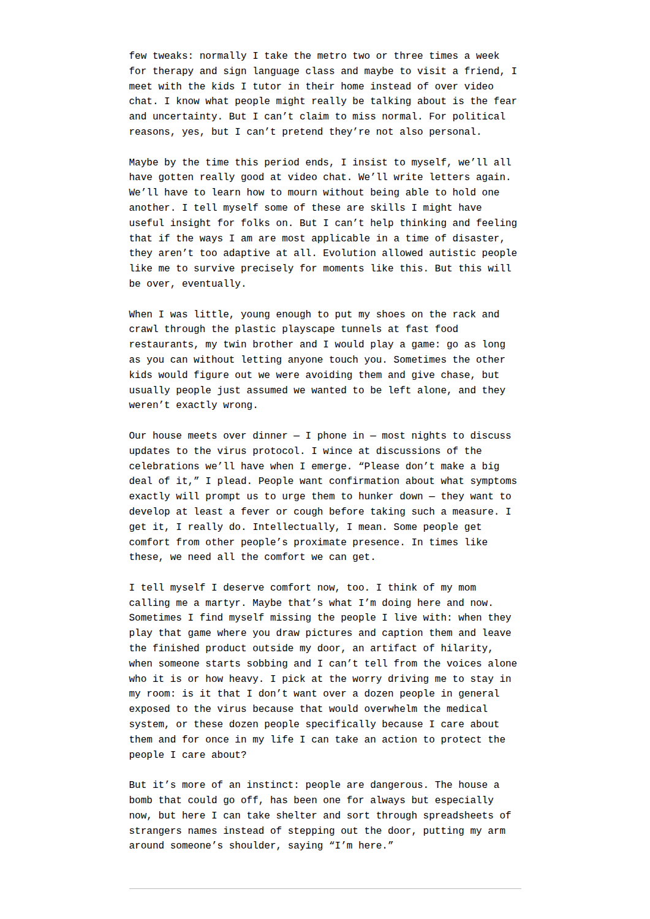few tweaks: normally I take the metro two or three times a week for therapy and sign language class and maybe to visit a friend, I meet with the kids I tutor in their home instead of over video chat. I know what people might really be talking about is the fear and uncertainty. But I can’t claim to miss normal. For political reasons, yes, but I can’t pretend they’re not also personal.
Maybe by the time this period ends, I insist to myself, we’ll all have gotten really good at video chat. We’ll write letters again. We’ll have to learn how to mourn without being able to hold one another. I tell myself some of these are skills I might have useful insight for folks on. But I can’t help thinking and feeling that if the ways I am are most applicable in a time of disaster, they aren’t too adaptive at all. Evolution allowed autistic people like me to survive precisely for moments like this. But this will be over, eventually.
When I was little, young enough to put my shoes on the rack and crawl through the plastic playscape tunnels at fast food restaurants, my twin brother and I would play a game: go as long as you can without letting anyone touch you. Sometimes the other kids would figure out we were avoiding them and give chase, but usually people just assumed we wanted to be left alone, and they weren’t exactly wrong.
Our house meets over dinner — I phone in — most nights to discuss updates to the virus protocol. I wince at discussions of the celebrations we’ll have when I emerge. “Please don’t make a big deal of it,” I plead. People want confirmation about what symptoms exactly will prompt us to urge them to hunker down — they want to develop at least a fever or cough before taking such a measure. I get it, I really do. Intellectually, I mean. Some people get comfort from other people’s proximate presence. In times like these, we need all the comfort we can get.
I tell myself I deserve comfort now, too. I think of my mom calling me a martyr. Maybe that’s what I’m doing here and now. Sometimes I find myself missing the people I live with: when they play that game where you draw pictures and caption them and leave the finished product outside my door, an artifact of hilarity, when someone starts sobbing and I can’t tell from the voices alone who it is or how heavy. I pick at the worry driving me to stay in my room: is it that I don’t want over a dozen people in general exposed to the virus because that would overwhelm the medical system, or these dozen people specifically because I care about them and for once in my life I can take an action to protect the people I care about?
But it’s more of an instinct: people are dangerous. The house a bomb that could go off, has been one for always but especially now, but here I can take shelter and sort through spreadsheets of strangers names instead of stepping out the door, putting my arm around someone’s shoulder, saying “I’m here.”